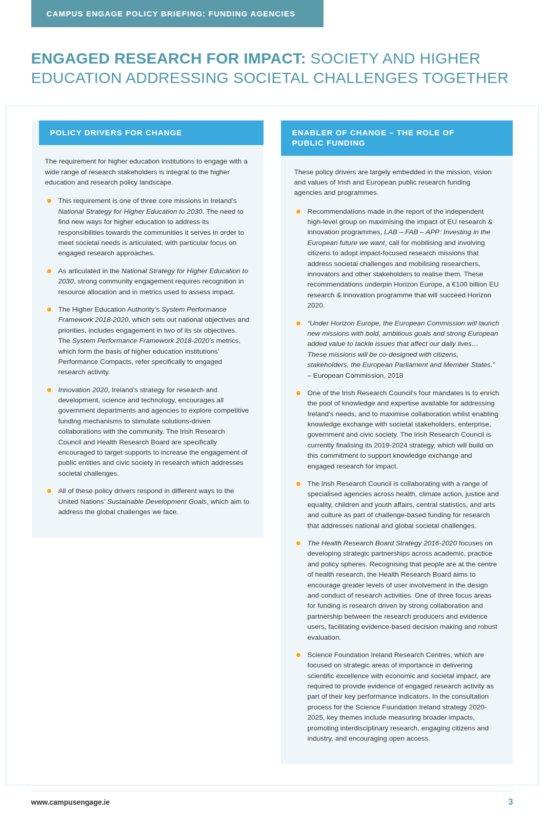CAMPUS ENGAGE POLICY BRIEFING: FUNDING AGENCIES
Engaged Research for Impact: Society and Higher Education Addressing Societal Challenges Together
Policy drivers for change
The requirement for higher education institutions to engage with a wide range of research stakeholders is integral to the higher education and research policy landscape.
This requirement is one of three core missions in Ireland’s National Strategy for Higher Education to 2030. The need to find new ways for higher education to address its responsibilities towards the communities it serves in order to meet societal needs is articulated, with particular focus on engaged research approaches.
As articulated in the National Strategy for Higher Education to 2030, strong community engagement requires recognition in resource allocation and in metrics used to assess impact.
The Higher Education Authority’s System Performance Framework 2018-2020, which sets out national objectives and priorities, includes engagement in two of its six objectives. The System Performance Framework 2018-2020’s metrics, which form the basis of higher education institutions’ Performance Compacts, refer specifically to engaged research activity.
Innovation 2020, Ireland’s strategy for research and development, science and technology, encourages all government departments and agencies to explore competitive funding mechanisms to stimulate solutions-driven collaborations with the community. The Irish Research Council and Health Research Board are specifically encouraged to target supports to increase the engagement of public entities and civic society in research which addresses societal challenges.
All of these policy drivers respond in different ways to the United Nations’ Sustainable Development Goals, which aim to address the global challenges we face.
Enabler of change – the role of
public funding
These policy drivers are largely embedded in the mission, vision and values of Irish and European public research funding agencies and programmes.
Recommendations made in the report of the independent high-level group on maximising the impact of EU research & innovation programmes, LAB – FAB – APP: Investing in the European future we want, call for mobilising and involving citizens to adopt impact-focused research missions that address societal challenges and mobilising researchers, innovators and other stakeholders to realise them. These recommendations underpin Horizon Europe, a €100 billion EU research & innovation programme that will succeed Horizon 2020.
“Under Horizon Europe, the European Commission will launch new missions with bold, ambitious goals and strong European added value to tackle issues that affect our daily lives… These missions will be co-designed with citizens, stakeholders, the European Parliament and Member States.”– European Commission, 2018
One of the Irish Research Council’s four mandates is to enrich the pool of knowledge and expertise available for addressing Ireland’s needs, and to maximise collaboration whilst enabling knowledge exchange with societal stakeholders, enterprise, government and civic society. The Irish Research Council is currently finalising its 2019-2024 strategy, which will build on this commitment to support knowledge exchange and engaged research for impact.
The Irish Research Council is collaborating with a range of specialised agencies across health, climate action, justice and equality, children and youth affairs, central statistics, and arts and culture as part of challenge-based funding for research that addresses national and global societal challenges.
The Health Research Board Strategy 2016-2020 focuses on developing strategic partnerships across academic, practice and policy spheres. Recognising that people are at the centre of health research, the Health Research Board aims to encourage greater levels of user involvement in the design and conduct of research activities. One of three focus areas for funding is research driven by strong collaboration and partnership between the research producers and evidence users, facilitating evidence-based decision making and robust evaluation.
Science Foundation Ireland Research Centres, which are focused on strategic areas of importance in delivering scientific excellence with economic and societal impact, are required to provide evidence of engaged research activity as part of their key performance indicators. In the consultation process for the Science Foundation Ireland strategy 2020-2025, key themes include measuring broader impacts, promoting interdisciplinary research, engaging citizens and industry, and encouraging open access.
www.campusengage.ie 3